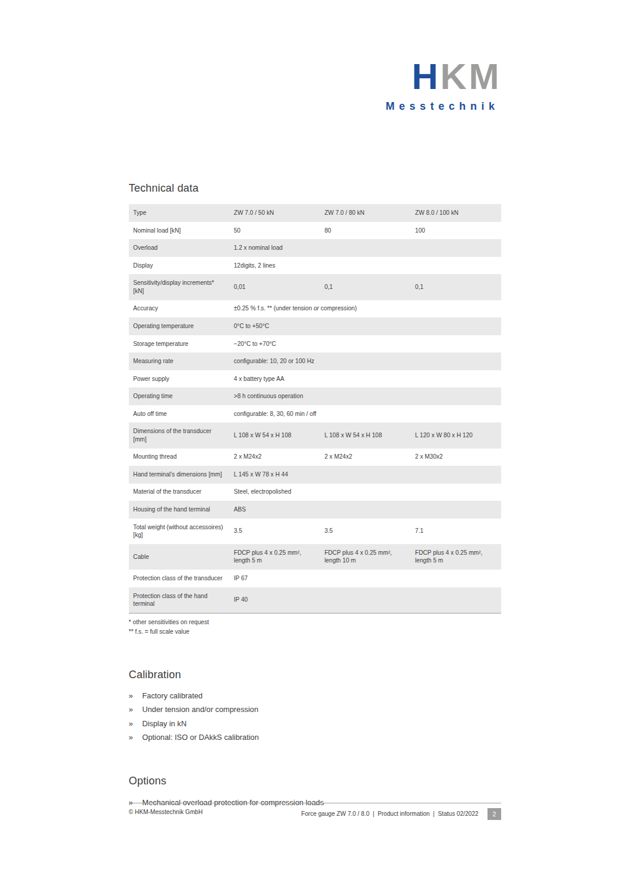HKM
Messtechnik
Technical data
| Type | ZW 7.0 / 50 kN | ZW 7.0 / 80 kN | ZW 8.0 / 100 kN |
| Nominal load [kN] | 50 | 80 | 100 |
| Overload | 1.2 x nominal load |
| Display | 12digits, 2 lines |
| Sensitivity/display increments* [kN] | 0,01 | 0,1 | 0,1 |
| Accuracy | ±0.25 % f.s. ** (under tension or compression) |
| Operating temperature | 0°C to +50°C |
| Storage temperature | −20°C to +70°C |
| Measuring rate | configurable: 10, 20 or 100 Hz |
| Power supply | 4 x battery type AA |
| Operating time | >8 h continuous operation |
| Auto off time | configurable: 8, 30, 60 min / off |
| Dimensions of the transducer [mm] | L 108 x W 54 x H 108 | L 108 x W 54 x H 108 | L 120 x W 80 x H 120 |
| Mounting thread | 2 x M24x2 | 2 x M24x2 | 2 x M30x2 |
| Hand terminal's dimensions [mm] | L 145 x W 78 x H 44 |
| Material of the transducer | Steel, electropolished |
| Housing of the hand terminal | ABS |
| Total weight (without accessoires) [kg] | 3.5 | 3.5 | 7.1 |
| Cable | FDCP plus 4 x 0.25 mm², length 5 m | FDCP plus 4 x 0.25 mm², length 10 m | FDCP plus 4 x 0.25 mm², length 5 m |
| Protection class of the transducer | IP 67 |
| Protection class of the hand terminal | IP 40 |
* other sensitivities on request
** f.s. = full scale value
Calibration
Factory calibrated
Under tension and/or compression
Display in kN
Optional: ISO or DAkkS calibration
Options
Mechanical overload protection for compression loads
© HKM-Messtechnik GmbH
Force gauge ZW 7.0 / 8.0 | Product information | Status 02/2022 2